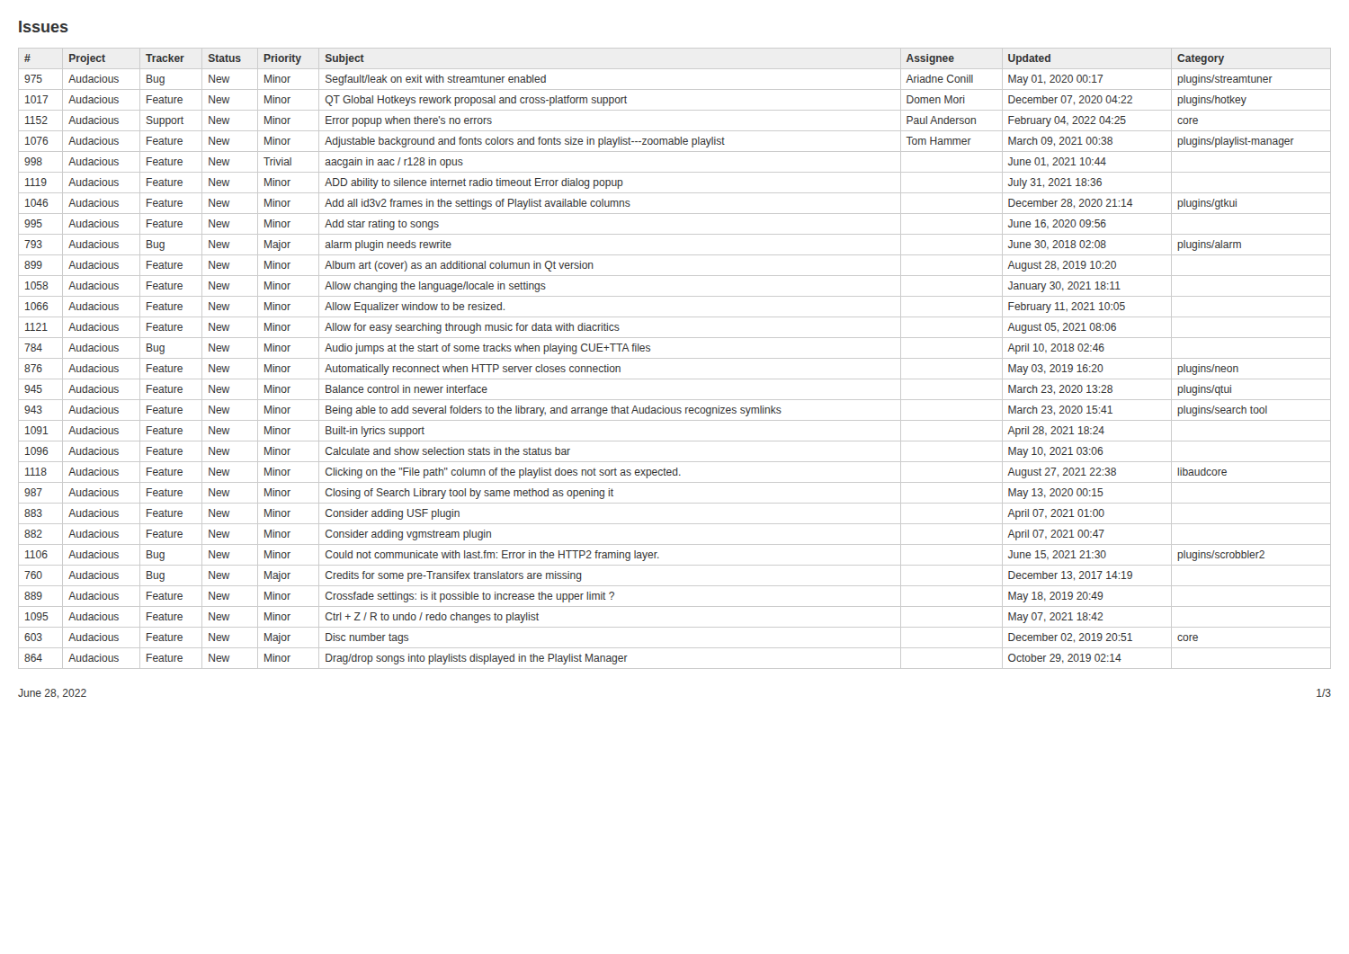Issues
| # | Project | Tracker | Status | Priority | Subject | Assignee | Updated | Category |
| --- | --- | --- | --- | --- | --- | --- | --- | --- |
| 975 | Audacious | Bug | New | Minor | Segfault/leak on exit with streamtuner enabled | Ariadne Conill | May 01, 2020 00:17 | plugins/streamtuner |
| 1017 | Audacious | Feature | New | Minor | QT Global Hotkeys rework proposal and cross-platform support | Domen Mori | December 07, 2020 04:22 | plugins/hotkey |
| 1152 | Audacious | Support | New | Minor | Error popup when there's no errors | Paul Anderson | February 04, 2022 04:25 | core |
| 1076 | Audacious | Feature | New | Minor | Adjustable background and fonts colors and fonts size in playlist---zoomable playlist | Tom Hammer | March 09, 2021 00:38 | plugins/playlist-manager |
| 998 | Audacious | Feature | New | Trivial | aacgain in aac / r128 in opus | | June 01, 2021 10:44 | |
| 1119 | Audacious | Feature | New | Minor | ADD ability to silence internet radio timeout Error dialog popup | | July 31, 2021 18:36 | |
| 1046 | Audacious | Feature | New | Minor | Add all id3v2 frames in the settings of Playlist available columns | | December 28, 2020 21:14 | plugins/gtkui |
| 995 | Audacious | Feature | New | Minor | Add star rating to songs | | June 16, 2020 09:56 | |
| 793 | Audacious | Bug | New | Major | alarm plugin needs rewrite | | June 30, 2018 02:08 | plugins/alarm |
| 899 | Audacious | Feature | New | Minor | Album art (cover) as an additional columun in Qt version | | August 28, 2019 10:20 | |
| 1058 | Audacious | Feature | New | Minor | Allow changing the language/locale in settings | | January 30, 2021 18:11 | |
| 1066 | Audacious | Feature | New | Minor | Allow Equalizer window to be resized. | | February 11, 2021 10:05 | |
| 1121 | Audacious | Feature | New | Minor | Allow for easy searching through music for data with diacritics | | August 05, 2021 08:06 | |
| 784 | Audacious | Bug | New | Minor | Audio jumps at the start of some tracks when playing CUE+TTA files | | April 10, 2018 02:46 | |
| 876 | Audacious | Feature | New | Minor | Automatically reconnect when HTTP server closes connection | | May 03, 2019 16:20 | plugins/neon |
| 945 | Audacious | Feature | New | Minor | Balance control in newer interface | | March 23, 2020 13:28 | plugins/qtui |
| 943 | Audacious | Feature | New | Minor | Being able to add several folders to the library, and arrange that Audacious recognizes symlinks | | March 23, 2020 15:41 | plugins/search tool |
| 1091 | Audacious | Feature | New | Minor | Built-in lyrics support | | April 28, 2021 18:24 | |
| 1096 | Audacious | Feature | New | Minor | Calculate and show selection stats in the status bar | | May 10, 2021 03:06 | |
| 1118 | Audacious | Feature | New | Minor | Clicking on the "File path" column of the playlist does not sort as expected. | | August 27, 2021 22:38 | libaudcore |
| 987 | Audacious | Feature | New | Minor | Closing of Search Library tool by same method as opening it | | May 13, 2020 00:15 | |
| 883 | Audacious | Feature | New | Minor | Consider adding USF plugin | | April 07, 2021 01:00 | |
| 882 | Audacious | Feature | New | Minor | Consider adding vgmstream plugin | | April 07, 2021 00:47 | |
| 1106 | Audacious | Bug | New | Minor | Could not communicate with last.fm: Error in the HTTP2 framing layer. | | June 15, 2021 21:30 | plugins/scrobbler2 |
| 760 | Audacious | Bug | New | Major | Credits for some pre-Transifex translators are missing | | December 13, 2017 14:19 | |
| 889 | Audacious | Feature | New | Minor | Crossfade settings: is it possible to increase the upper limit ? | | May 18, 2019 20:49 | |
| 1095 | Audacious | Feature | New | Minor | Ctrl + Z / R to undo / redo changes to playlist | | May 07, 2021 18:42 | |
| 603 | Audacious | Feature | New | Major | Disc number tags | | December 02, 2019 20:51 | core |
| 864 | Audacious | Feature | New | Minor | Drag/drop songs into playlists displayed in the Playlist Manager | | October 29, 2019 02:14 | |
June 28, 2022 1/3